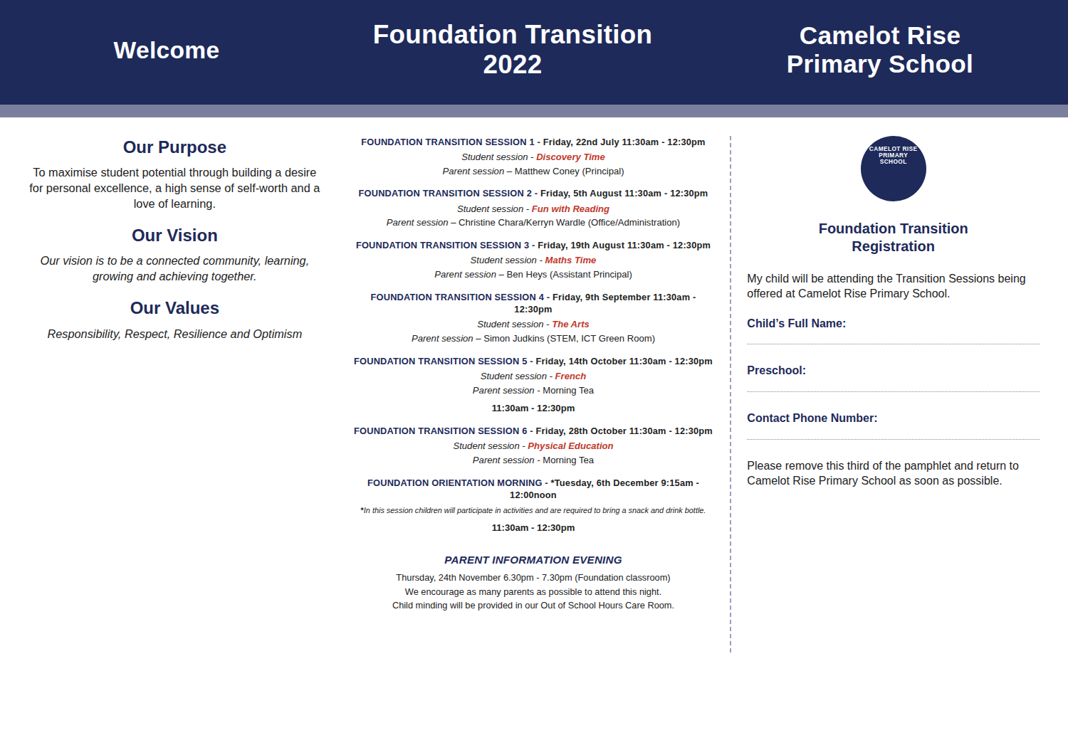Welcome
Foundation Transition
2022
Camelot Rise
Primary School
Our Purpose
To maximise student potential through building a desire for personal excellence, a high sense of self-worth and a love of learning.
Our Vision
Our vision is to be a connected community, learning, growing and achieving together.
Our Values
Responsibility, Respect, Resilience and Optimism
FOUNDATION TRANSITION SESSION 1 - Friday, 22nd July 11:30am - 12:30pm
Student session - Discovery Time
Parent session – Matthew Coney (Principal)
FOUNDATION TRANSITION SESSION 2 - Friday, 5th August 11:30am - 12:30pm
Student session - Fun with Reading
Parent session – Christine Chara/Kerryn Wardle (Office/Administration)
FOUNDATION TRANSITION SESSION 3 - Friday, 19th August 11:30am - 12:30pm
Student session - Maths Time
Parent session – Ben Heys (Assistant Principal)
FOUNDATION TRANSITION SESSION 4 - Friday, 9th September 11:30am - 12:30pm
Student session - The Arts
Parent session – Simon Judkins (STEM, ICT Green Room)
FOUNDATION TRANSITION SESSION 5 - Friday, 14th October 11:30am - 12:30pm
Student session - French
Parent session - Morning Tea
11:30am - 12:30pm
FOUNDATION TRANSITION SESSION 6 - Friday, 28th October 11:30am - 12:30pm
Student session - Physical Education
Parent session - Morning Tea
FOUNDATION ORIENTATION MORNING - *Tuesday, 6th December 9:15am - 12:00noon
*In this session children will participate in activities and are required to bring a snack and drink bottle.
11:30am - 12:30pm
PARENT INFORMATION EVENING
Thursday, 24th November 6.30pm - 7.30pm (Foundation classroom)
We encourage as many parents as possible to attend this night.
Child minding will be provided in our Out of School Hours Care Room.
CAMELOT RISE
PRIMARY SCHOOL
Foundation Transition
Registration
My child will be attending the Transition Sessions being offered at Camelot Rise Primary School.
Child’s Full Name:
Preschool:
Contact Phone Number:
Please remove this third of the pamphlet and return to Camelot Rise Primary School as soon as possible.